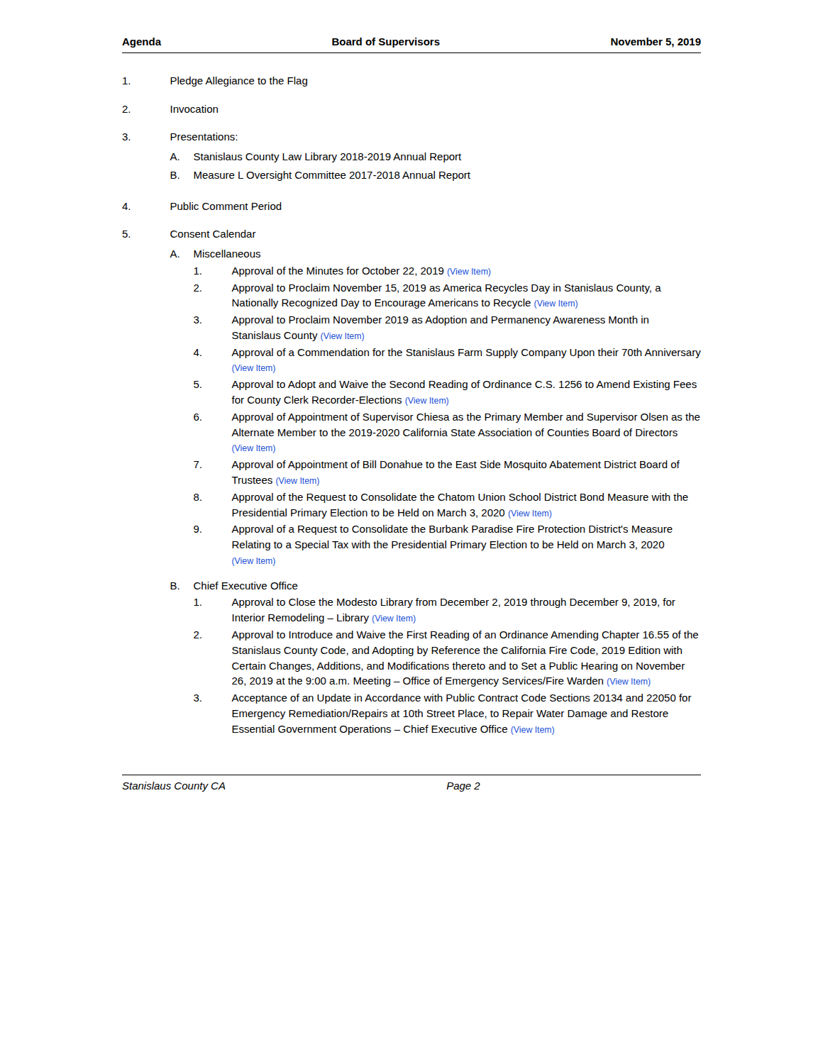Agenda
Board of Supervisors
November 5, 2019
1.
Pledge Allegiance to the Flag
2.
Invocation
3.
Presentations:
A. Stanislaus County Law Library 2018-2019 Annual Report
B. Measure L Oversight Committee 2017-2018 Annual Report
4.
Public Comment Period
5.
Consent Calendar
A.
Miscellaneous
1. Approval of the Minutes for October 22, 2019 (View Item)
2. Approval to Proclaim November 15, 2019 as America Recycles Day in Stanislaus County, a Nationally Recognized Day to Encourage Americans to Recycle (View Item)
3. Approval to Proclaim November 2019 as Adoption and Permanency Awareness Month in Stanislaus County (View Item)
4. Approval of a Commendation for the Stanislaus Farm Supply Company Upon their 70th Anniversary (View Item)
5. Approval to Adopt and Waive the Second Reading of Ordinance C.S. 1256 to Amend Existing Fees for County Clerk Recorder-Elections (View Item)
6. Approval of Appointment of Supervisor Chiesa as the Primary Member and Supervisor Olsen as the Alternate Member to the 2019-2020 California State Association of Counties Board of Directors (View Item)
7. Approval of Appointment of Bill Donahue to the East Side Mosquito Abatement District Board of Trustees (View Item)
8. Approval of the Request to Consolidate the Chatom Union School District Bond Measure with the Presidential Primary Election to be Held on March 3, 2020 (View Item)
9. Approval of a Request to Consolidate the Burbank Paradise Fire Protection District's Measure Relating to a Special Tax with the Presidential Primary Election to be Held on March 3, 2020 (View Item)
B.
Chief Executive Office
1. Approval to Close the Modesto Library from December 2, 2019 through December 9, 2019, for Interior Remodeling – Library (View Item)
2. Approval to Introduce and Waive the First Reading of an Ordinance Amending Chapter 16.55 of the Stanislaus County Code, and Adopting by Reference the California Fire Code, 2019 Edition with Certain Changes, Additions, and Modifications thereto and to Set a Public Hearing on November 26, 2019 at the 9:00 a.m. Meeting – Office of Emergency Services/Fire Warden (View Item)
3. Acceptance of an Update in Accordance with Public Contract Code Sections 20134 and 22050 for Emergency Remediation/Repairs at 10th Street Place, to Repair Water Damage and Restore Essential Government Operations – Chief Executive Office (View Item)
Stanislaus County CA
Page 2